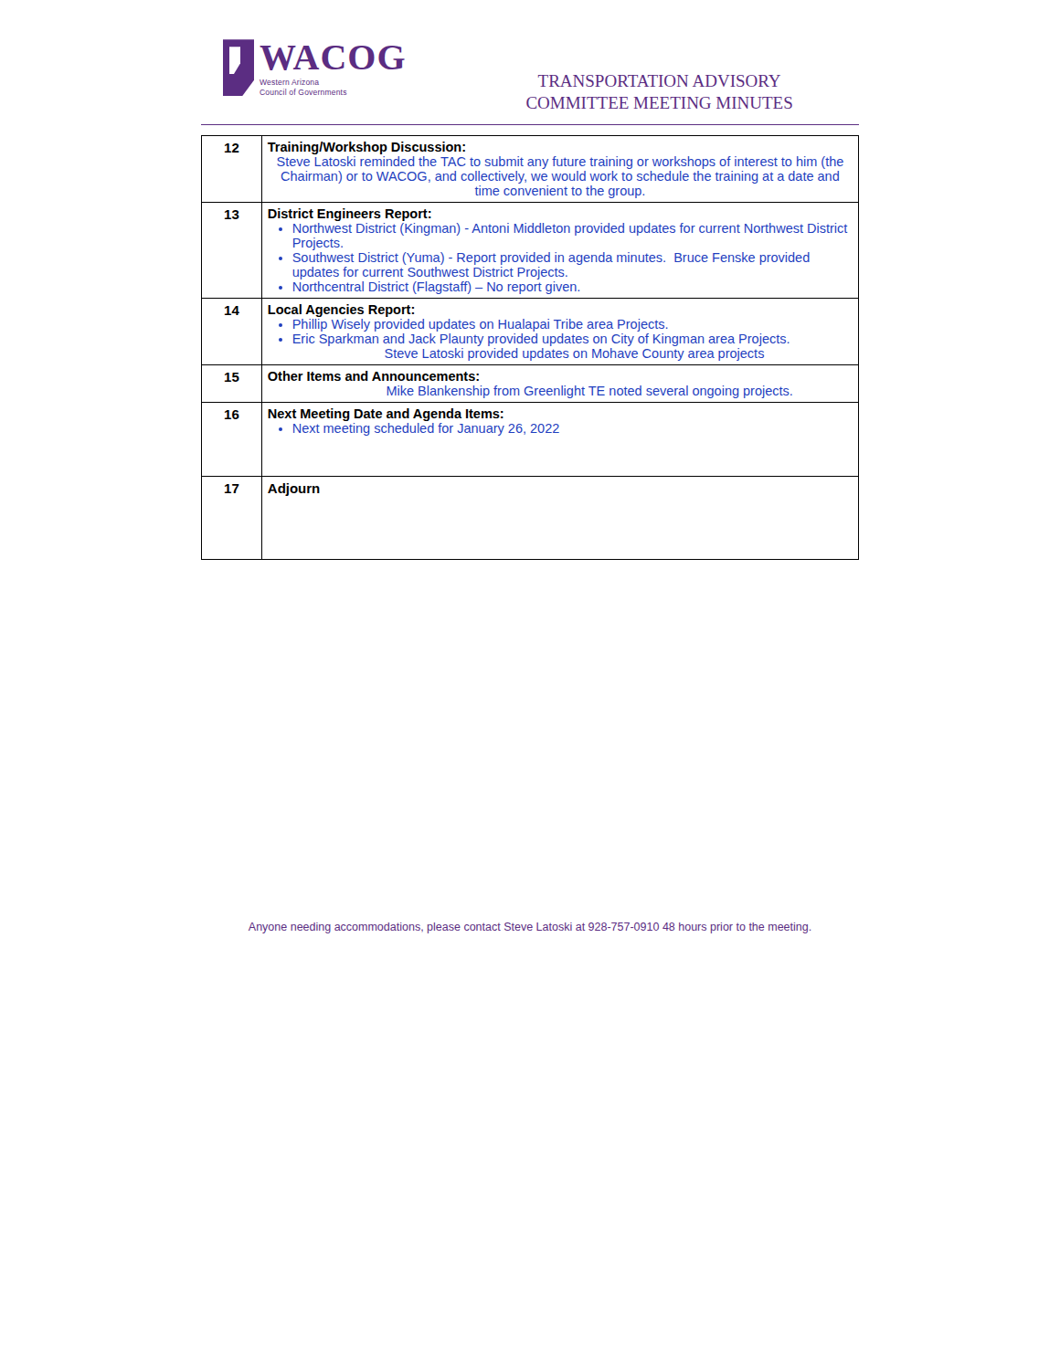WACOG
Western Arizona
Council of Governments
TRANSPORTATION ADVISORY
COMMITTEE MEETING MINUTES
| 12 | Training/Workshop Discussion: Steve Latoski reminded the TAC to submit any future training or workshops of interest to him (the Chairman) or to WACOG, and collectively, we would work to schedule the training at a date and time convenient to the group. |
| 13 | District Engineers Report: Northwest District (Kingman) - Antoni Middleton provided updates for current Northwest District Projects. Southwest District (Yuma) - Report provided in agenda minutes. Bruce Fenske provided updates for current Southwest District Projects. Northcentral District (Flagstaff) – No report given. |
| 14 | Local Agencies Report: Phillip Wisely provided updates on Hualapai Tribe area Projects. Eric Sparkman and Jack Plaunty provided updates on City of Kingman area Projects. Steve Latoski provided updates on Mohave County area projects |
| 15 | Other Items and Announcements: Mike Blankenship from Greenlight TE noted several ongoing projects. |
| 16 | Next Meeting Date and Agenda Items: Next meeting scheduled for January 26, 2022 |
| 17 | Adjourn |
Anyone needing accommodations, please contact Steve Latoski at 928-757-0910 48 hours prior to the meeting.